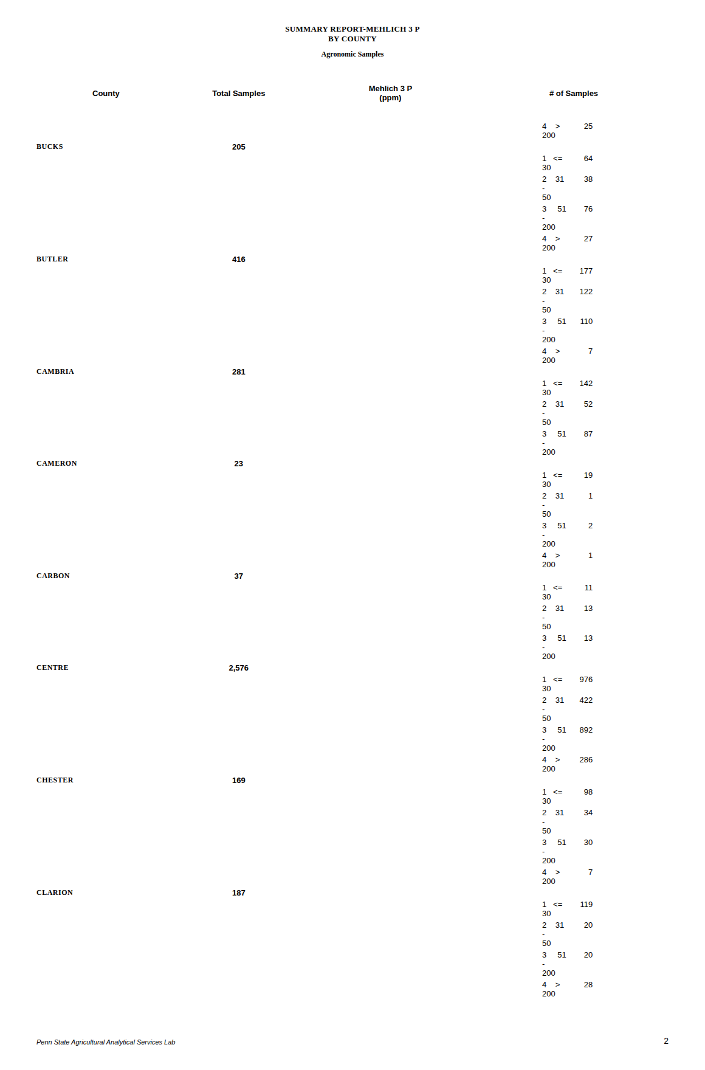SUMMARY REPORT-MEHLICH 3 P
BY COUNTY
Agronomic Samples
| County | Total Samples | Mehlich 3 P (ppm) | # of Samples |
| --- | --- | --- | --- |
| | | 4 > 200 | 25 |
| BUCKS | 205 | | |
| | | 1 <= 30 | 64 |
| | | 2 31 - 50 | 38 |
| | | 3 51 - 200 | 76 |
| | | 4 > 200 | 27 |
| BUTLER | 416 | | |
| | | 1 <= 30 | 177 |
| | | 2 31 - 50 | 122 |
| | | 3 51 - 200 | 110 |
| | | 4 > 200 | 7 |
| CAMBRIA | 281 | | |
| | | 1 <= 30 | 142 |
| | | 2 31 - 50 | 52 |
| | | 3 51 - 200 | 87 |
| CAMERON | 23 | | |
| | | 1 <= 30 | 19 |
| | | 2 31 - 50 | 1 |
| | | 3 51 - 200 | 2 |
| | | 4 > 200 | 1 |
| CARBON | 37 | | |
| | | 1 <= 30 | 11 |
| | | 2 31 - 50 | 13 |
| | | 3 51 - 200 | 13 |
| CENTRE | 2,576 | | |
| | | 1 <= 30 | 976 |
| | | 2 31 - 50 | 422 |
| | | 3 51 - 200 | 892 |
| | | 4 > 200 | 286 |
| CHESTER | 169 | | |
| | | 1 <= 30 | 98 |
| | | 2 31 - 50 | 34 |
| | | 3 51 - 200 | 30 |
| | | 4 > 200 | 7 |
| CLARION | 187 | | |
| | | 1 <= 30 | 119 |
| | | 2 31 - 50 | 20 |
| | | 3 51 - 200 | 20 |
| | | 4 > 200 | 28 |
Penn State Agricultural Analytical Services Lab
2